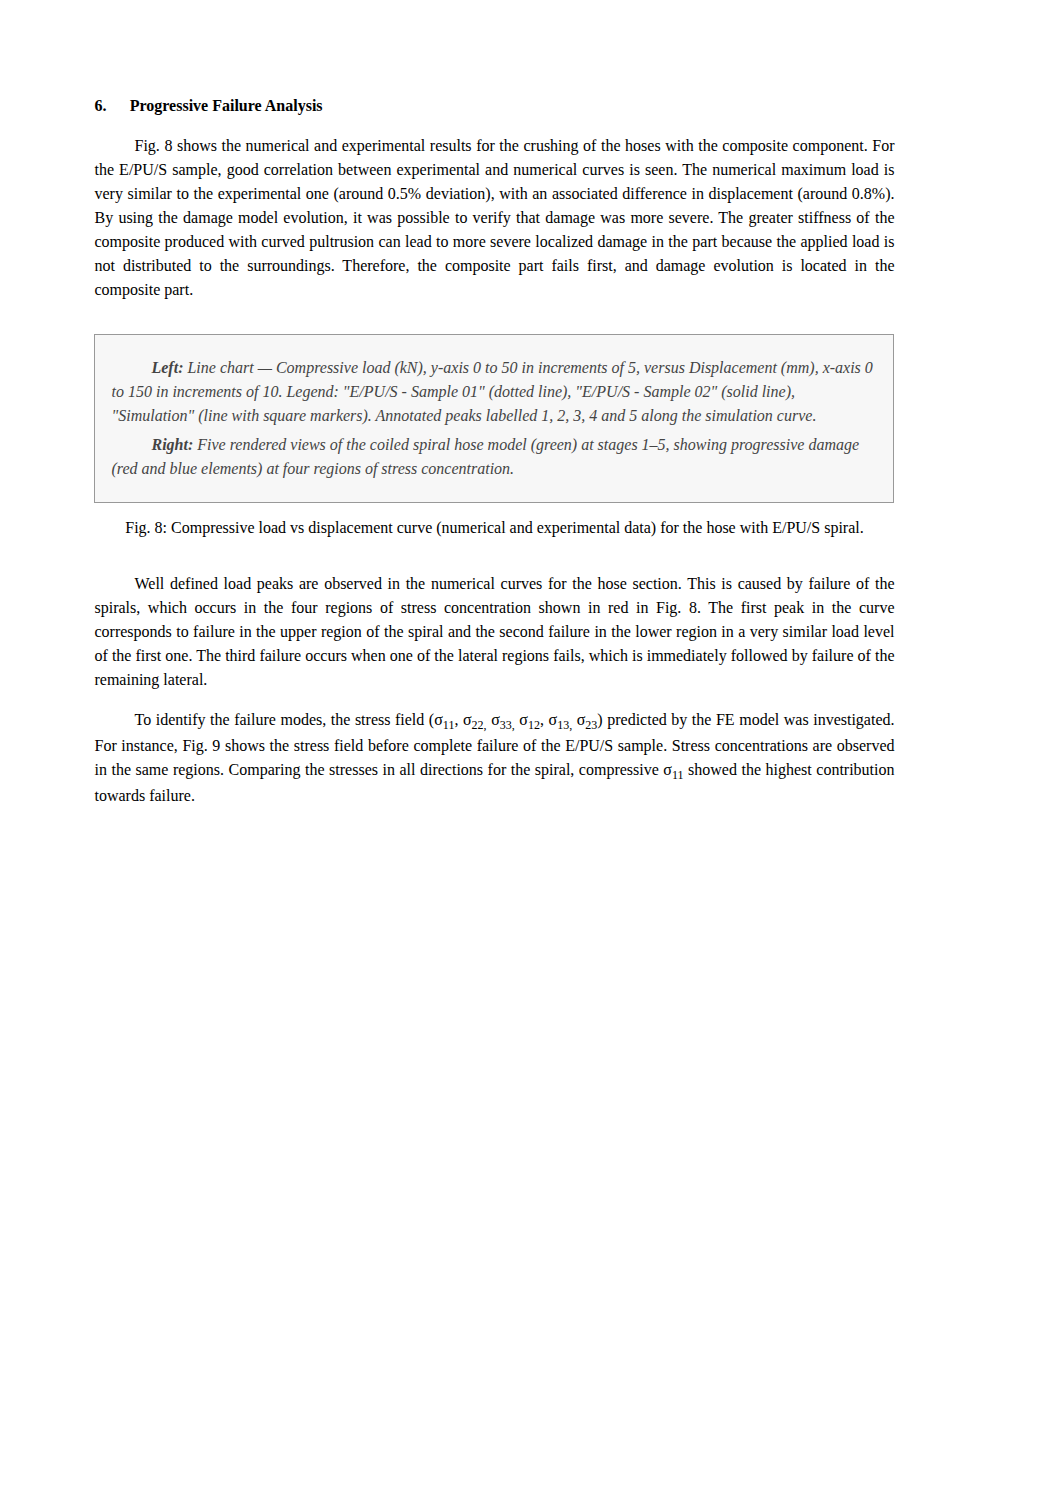6. Progressive Failure Analysis
Fig. 8 shows the numerical and experimental results for the crushing of the hoses with the composite component. For the E/PU/S sample, good correlation between experimental and numerical curves is seen. The numerical maximum load is very similar to the experimental one (around 0.5% deviation), with an associated difference in displacement (around 0.8%). By using the damage model evolution, it was possible to verify that damage was more severe. The greater stiffness of the composite produced with curved pultrusion can lead to more severe localized damage in the part because the applied load is not distributed to the surroundings. Therefore, the composite part fails first, and damage evolution is located in the composite part.
Left: Line chart — Compressive load (kN), y-axis 0 to 50 in increments of 5, versus Displacement (mm), x-axis 0 to 150 in increments of 10. Legend: "E/PU/S - Sample 01" (dotted line), "E/PU/S - Sample 02" (solid line), "Simulation" (line with square markers). Annotated peaks labelled 1, 2, 3, 4 and 5 along the simulation curve.
Right: Five rendered views of the coiled spiral hose model (green) at stages 1–5, showing progressive damage (red and blue elements) at four regions of stress concentration.
Fig. 8: Compressive load vs displacement curve (numerical and experimental data) for the hose with E/PU/S spiral.
Well defined load peaks are observed in the numerical curves for the hose section. This is caused by failure of the spirals, which occurs in the four regions of stress concentration shown in red in Fig. 8. The first peak in the curve corresponds to failure in the upper region of the spiral and the second failure in the lower region in a very similar load level of the first one. The third failure occurs when one of the lateral regions fails, which is immediately followed by failure of the remaining lateral.
To identify the failure modes, the stress field (σ11, σ22, σ33, σ12, σ13, σ23) predicted by the FE model was investigated. For instance, Fig. 9 shows the stress field before complete failure of the E/PU/S sample. Stress concentrations are observed in the same regions. Comparing the stresses in all directions for the spiral, compressive σ11 showed the highest contribution towards failure.